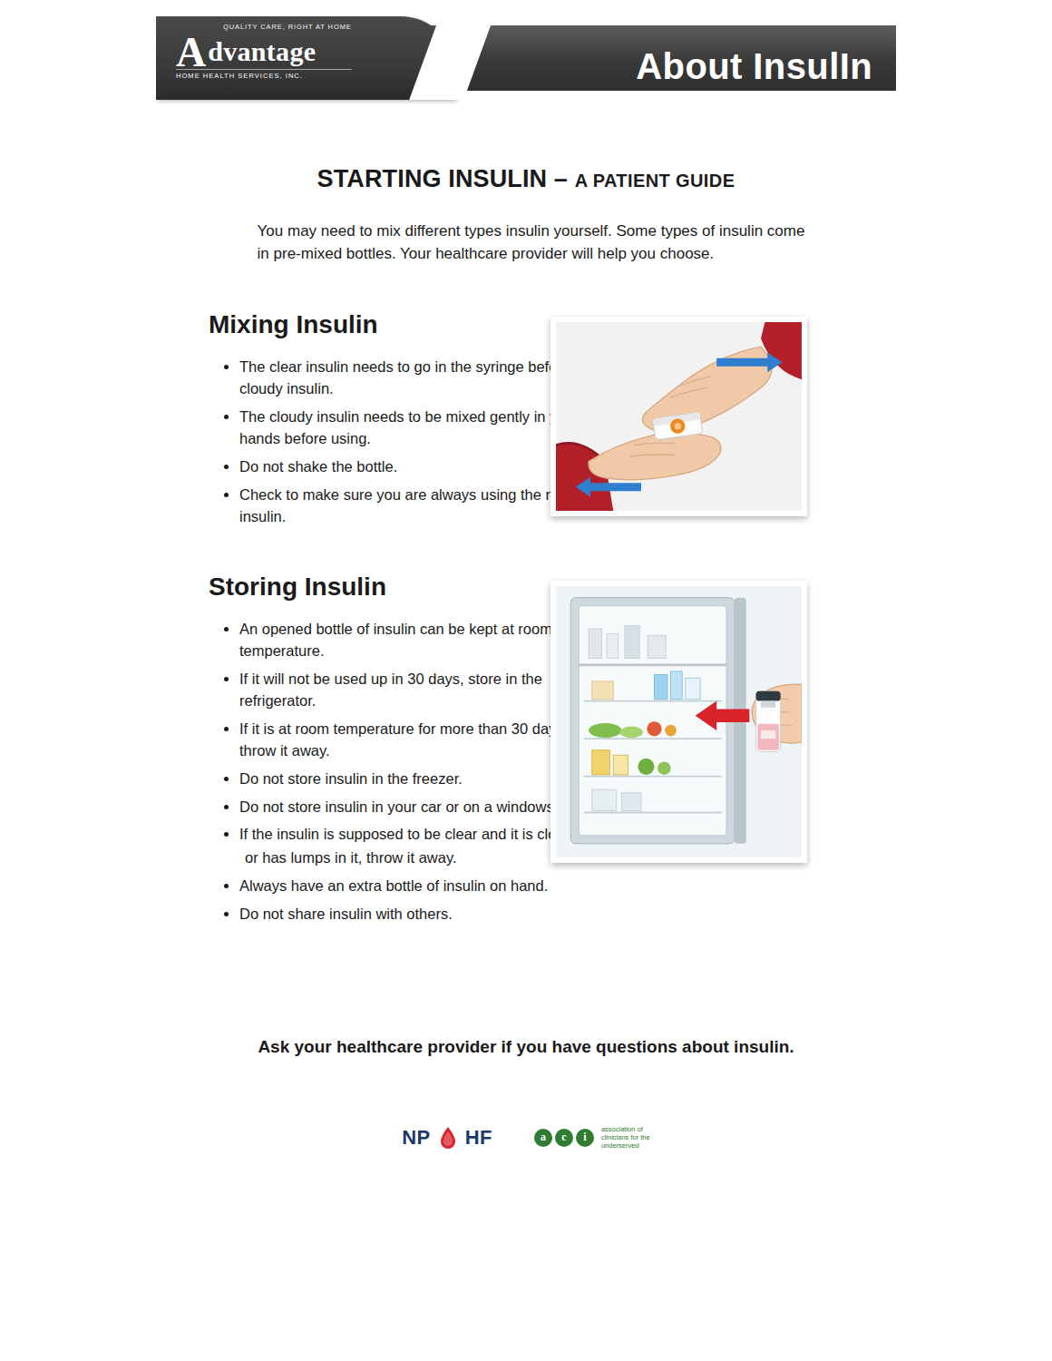Quality care, right at home
Advantage
Home Health Services, Inc.
About InsulIn
STARTING INSULIN – A PATIENT GUIDE
You may need to mix different types insulin yourself. Some types of insulin come in pre-mixed bottles. Your healthcare provider will help you choose.
Mixing Insulin
The clear insulin needs to go in the syringe before the cloudy insulin.
The cloudy insulin needs to be mixed gently in your hands before using.
Do not shake the bottle.
Check to make sure you are always using the right insulin.
Storing Insulin
An opened bottle of insulin can be kept at room temperature.
If it will not be used up in 30 days, store in the refrigerator.
If it is at room temperature for more than 30 days, throw it away.
Do not store insulin in the freezer.
Do not store insulin in your car or on a windowsill.
If the insulin is supposed to be clear and it is cloudy
or has lumps in it, throw it away.
Always have an extra bottle of insulin on hand.
Do not share insulin with others.
Ask your healthcare provider if you have questions about insulin.
NP HF
a c i
association of clinicians for the underserved